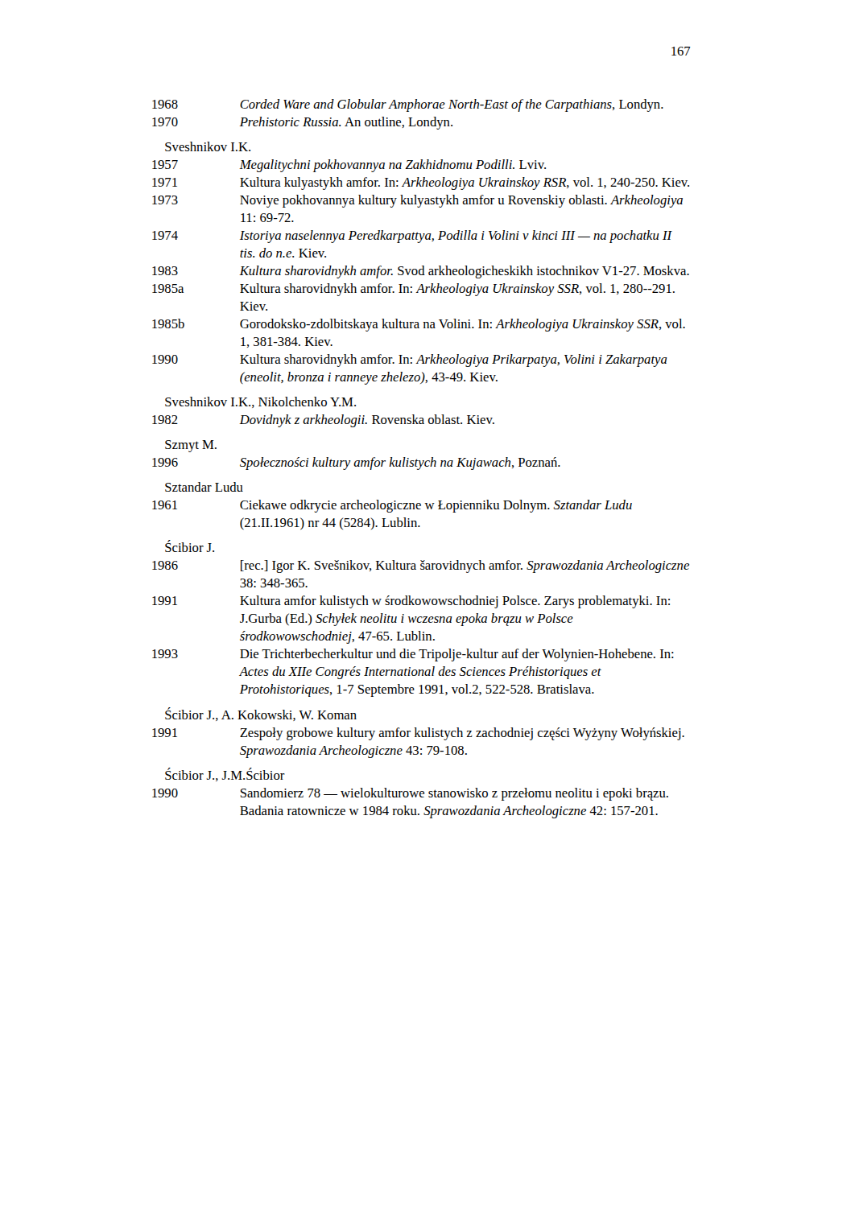167
1968 Corded Ware and Globular Amphorae North-East of the Carpathians, Londyn.
1970 Prehistoric Russia. An outline, Londyn.
Sveshnikov I.K.
1957 Megalitychni pokhovannya na Zakhidnomu Podilli. Lviv.
1971 Kultura kulyastykh amfor. In: Arkheologiya Ukrainskoy RSR, vol. 1, 240-250. Kiev.
1973 Noviye pokhovannya kultury kulyastykh amfor u Rovenskiy oblasti. Arkheologiya 11: 69-72.
1974 Istoriya naselennya Peredkarpattya, Podilla i Volini v kinci III — na pochatku II tis. do n.e. Kiev.
1983 Kultura sharovidnykh amfor. Svod arkheologicheskikh istochnikov V1-27. Moskva.
1985a Kultura sharovidnykh amfor. In: Arkheologiya Ukrainskoy SSR, vol. 1, 280--291. Kiev.
1985b Gorodoksko-zdolbitskaya kultura na Volini. In: Arkheologiya Ukrainskoy SSR, vol. 1, 381-384. Kiev.
1990 Kultura sharovidnykh amfor. In: Arkheologiya Prikarpatya, Volini i Zakarpatya (eneolit, bronza i ranneye zhelezo), 43-49. Kiev.
Sveshnikov I.K., Nikolchenko Y.M.
1982 Dovidnyk z arkheologii. Rovenska oblast. Kiev.
Szmyt M.
1996 Społeczności kultury amfor kulistych na Kujawach, Poznań.
Sztandar Ludu
1961 Ciekawe odkrycie archeologiczne w Łopienniku Dolnym. Sztandar Ludu (21.II.1961) nr 44 (5284). Lublin.
Ścibior J.
1986[rec.] Igor K. Svešnikov, Kultura šarovidnych amfor. Sprawozdania Archeologiczne 38: 348-365.
1991 Kultura amfor kulistych w środkowowschodniej Polsce. Zarys problematyki. In: J.Gurba (Ed.) Schyłek neolitu i wczesna epoka brązu w Polsce środkowowschodniej, 47-65. Lublin.
1993 Die Trichterbecherkultur und die Tripolje-kultur auf der Wolynien-Hohebene. In: Actes du XIIe Congrés International des Sciences Préhistoriques et Protohistoriques, 1-7 Septembre 1991, vol.2, 522-528. Bratislava.
Ścibior J., A. Kokowski, W. Koman
1991 Zespoły grobowe kultury amfor kulistych z zachodniej części Wyżyny Wołyńskiej. Sprawozdania Archeologiczne 43: 79-108.
Ścibior J., J.M.Ścibior
1990 Sandomierz 78 — wielokulturowe stanowisko z przełomu neolitu i epoki brązu. Badania ratownicze w 1984 roku. Sprawozdania Archeologiczne 42: 157-201.